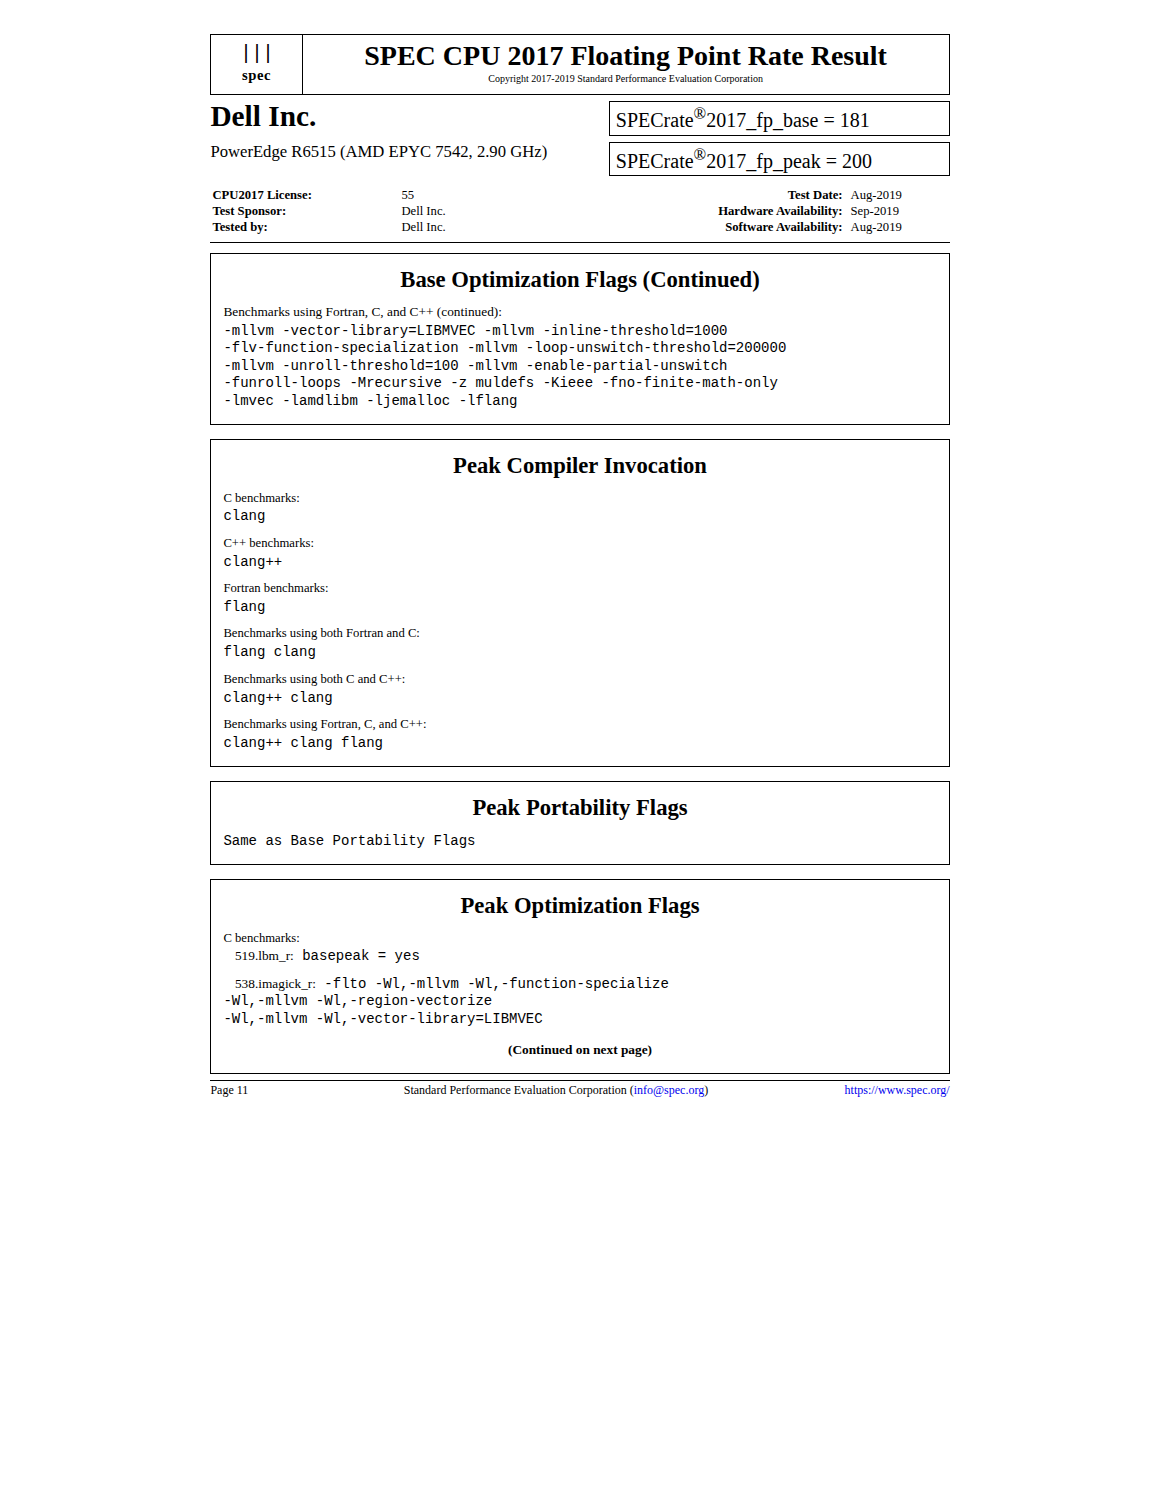|||
spec
SPEC CPU 2017 Floating Point Rate Result
Copyright 2017-2019 Standard Performance Evaluation Corporation
Dell Inc.
SPECrate®2017_fp_base = 181
PowerEdge R6515 (AMD EPYC 7542, 2.90 GHz)
SPECrate®2017_fp_peak = 200
| CPU2017 License: | 55 | | Test Date: | Aug-2019 |
| Test Sponsor: | Dell Inc. | | Hardware Availability: | Sep-2019 |
| Tested by: | Dell Inc. | | Software Availability: | Aug-2019 |
Base Optimization Flags (Continued)
Benchmarks using Fortran, C, and C++ (continued):
-mllvm -vector-library=LIBMVEC -mllvm -inline-threshold=1000
-flv-function-specialization -mllvm -loop-unswitch-threshold=200000
-mllvm -unroll-threshold=100 -mllvm -enable-partial-unswitch
-funroll-loops -Mrecursive -z muldefs -Kieee -fno-finite-math-only
-lmvec -lamdlibm -ljemalloc -lflang
Peak Compiler Invocation
C benchmarks:
clang
C++ benchmarks:
clang++
Fortran benchmarks:
flang
Benchmarks using both Fortran and C:
flang clang
Benchmarks using both C and C++:
clang++ clang
Benchmarks using Fortran, C, and C++:
clang++ clang flang
Peak Portability Flags
Same as Base Portability Flags
Peak Optimization Flags
C benchmarks:
519.lbm_r: basepeak = yes
538.imagick_r: -flto -Wl,-mllvm -Wl,-function-specialize
-Wl,-mllvm -Wl,-region-vectorize
-Wl,-mllvm -Wl,-vector-library=LIBMVEC
(Continued on next page)
Page 11
Standard Performance Evaluation Corporation (info@spec.org)
https://www.spec.org/